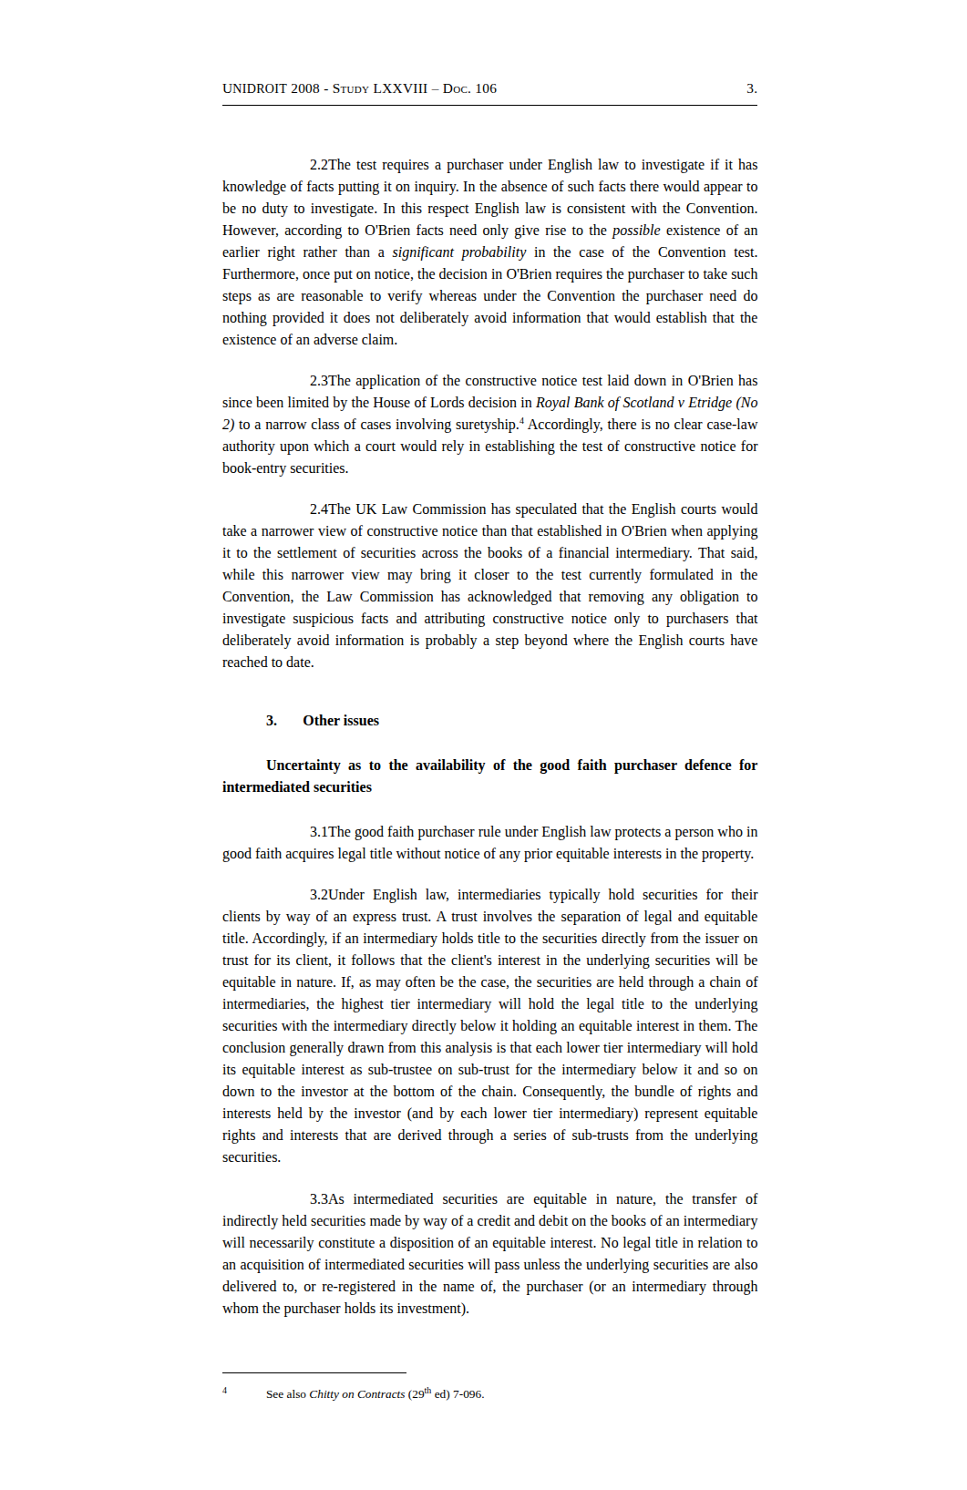UNIDROIT 2008 - Study LXXVIII – Doc. 106 3.
2.2 The test requires a purchaser under English law to investigate if it has knowledge of facts putting it on inquiry. In the absence of such facts there would appear to be no duty to investigate. In this respect English law is consistent with the Convention. However, according to O'Brien facts need only give rise to the possible existence of an earlier right rather than a significant probability in the case of the Convention test. Furthermore, once put on notice, the decision in O'Brien requires the purchaser to take such steps as are reasonable to verify whereas under the Convention the purchaser need do nothing provided it does not deliberately avoid information that would establish that the existence of an adverse claim.
2.3 The application of the constructive notice test laid down in O'Brien has since been limited by the House of Lords decision in Royal Bank of Scotland v Etridge (No 2) to a narrow class of cases involving suretyship.4 Accordingly, there is no clear case-law authority upon which a court would rely in establishing the test of constructive notice for book-entry securities.
2.4 The UK Law Commission has speculated that the English courts would take a narrower view of constructive notice than that established in O'Brien when applying it to the settlement of securities across the books of a financial intermediary. That said, while this narrower view may bring it closer to the test currently formulated in the Convention, the Law Commission has acknowledged that removing any obligation to investigate suspicious facts and attributing constructive notice only to purchasers that deliberately avoid information is probably a step beyond where the English courts have reached to date.
3. Other issues
Uncertainty as to the availability of the good faith purchaser defence for intermediated securities
3.1 The good faith purchaser rule under English law protects a person who in good faith acquires legal title without notice of any prior equitable interests in the property.
3.2 Under English law, intermediaries typically hold securities for their clients by way of an express trust. A trust involves the separation of legal and equitable title. Accordingly, if an intermediary holds title to the securities directly from the issuer on trust for its client, it follows that the client's interest in the underlying securities will be equitable in nature. If, as may often be the case, the securities are held through a chain of intermediaries, the highest tier intermediary will hold the legal title to the underlying securities with the intermediary directly below it holding an equitable interest in them. The conclusion generally drawn from this analysis is that each lower tier intermediary will hold its equitable interest as sub-trustee on sub-trust for the intermediary below it and so on down to the investor at the bottom of the chain. Consequently, the bundle of rights and interests held by the investor (and by each lower tier intermediary) represent equitable rights and interests that are derived through a series of sub-trusts from the underlying securities.
3.3 As intermediated securities are equitable in nature, the transfer of indirectly held securities made by way of a credit and debit on the books of an intermediary will necessarily constitute a disposition of an equitable interest. No legal title in relation to an acquisition of intermediated securities will pass unless the underlying securities are also delivered to, or re-registered in the name of, the purchaser (or an intermediary through whom the purchaser holds its investment).
4 See also Chitty on Contracts (29th ed) 7-096.